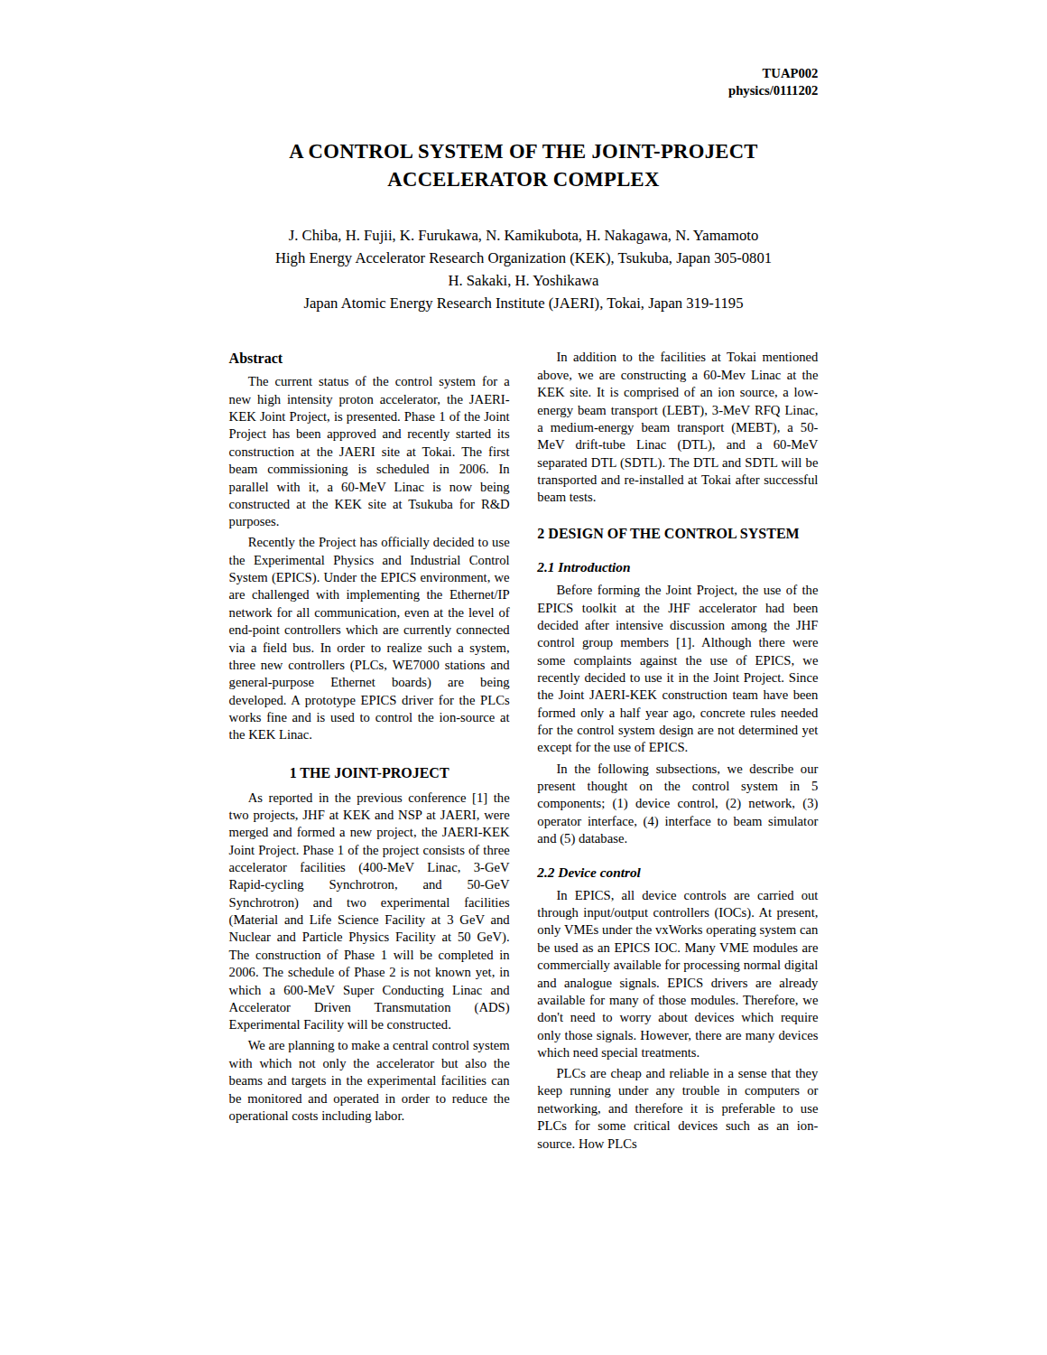TUAP002
physics/0111202
A CONTROL SYSTEM OF THE JOINT-PROJECT
ACCELERATOR COMPLEX
J. Chiba, H. Fujii, K. Furukawa, N. Kamikubota, H. Nakagawa, N. Yamamoto
High Energy Accelerator Research Organization (KEK), Tsukuba, Japan 305-0801
H. Sakaki, H. Yoshikawa
Japan Atomic Energy Research Institute (JAERI), Tokai, Japan 319-1195
Abstract
The current status of the control system for a new high intensity proton accelerator, the JAERI-KEK Joint Project, is presented. Phase 1 of the Joint Project has been approved and recently started its construction at the JAERI site at Tokai. The first beam commissioning is scheduled in 2006. In parallel with it, a 60-MeV Linac is now being constructed at the KEK site at Tsukuba for R&D purposes.
Recently the Project has officially decided to use the Experimental Physics and Industrial Control System (EPICS). Under the EPICS environment, we are challenged with implementing the Ethernet/IP network for all communication, even at the level of end-point controllers which are currently connected via a field bus. In order to realize such a system, three new controllers (PLCs, WE7000 stations and general-purpose Ethernet boards) are being developed. A prototype EPICS driver for the PLCs works fine and is used to control the ion-source at the KEK Linac.
1 THE JOINT-PROJECT
As reported in the previous conference [1] the two projects, JHF at KEK and NSP at JAERI, were merged and formed a new project, the JAERI-KEK Joint Project. Phase 1 of the project consists of three accelerator facilities (400-MeV Linac, 3-GeV Rapid-cycling Synchrotron, and 50-GeV Synchrotron) and two experimental facilities (Material and Life Science Facility at 3 GeV and Nuclear and Particle Physics Facility at 50 GeV). The construction of Phase 1 will be completed in 2006. The schedule of Phase 2 is not known yet, in which a 600-MeV Super Conducting Linac and Accelerator Driven Transmutation (ADS) Experimental Facility will be constructed.
We are planning to make a central control system with which not only the accelerator but also the beams and targets in the experimental facilities can be monitored and operated in order to reduce the operational costs including labor.
In addition to the facilities at Tokai mentioned above, we are constructing a 60-Mev Linac at the KEK site. It is comprised of an ion source, a low-energy beam transport (LEBT), 3-MeV RFQ Linac, a medium-energy beam transport (MEBT), a 50-MeV drift-tube Linac (DTL), and a 60-MeV separated DTL (SDTL). The DTL and SDTL will be transported and re-installed at Tokai after successful beam tests.
2 DESIGN OF THE CONTROL SYSTEM
2.1 Introduction
Before forming the Joint Project, the use of the EPICS toolkit at the JHF accelerator had been decided after intensive discussion among the JHF control group members [1]. Although there were some complaints against the use of EPICS, we recently decided to use it in the Joint Project. Since the Joint JAERI-KEK construction team have been formed only a half year ago, concrete rules needed for the control system design are not determined yet except for the use of EPICS.
In the following subsections, we describe our present thought on the control system in 5 components; (1) device control, (2) network, (3) operator interface, (4) interface to beam simulator and (5) database.
2.2 Device control
In EPICS, all device controls are carried out through input/output controllers (IOCs). At present, only VMEs under the vxWorks operating system can be used as an EPICS IOC. Many VME modules are commercially available for processing normal digital and analogue signals. EPICS drivers are already available for many of those modules. Therefore, we don't need to worry about devices which require only those signals. However, there are many devices which need special treatments.
PLCs are cheap and reliable in a sense that they keep running under any trouble in computers or networking, and therefore it is preferable to use PLCs for some critical devices such as an ion-source. How PLCs